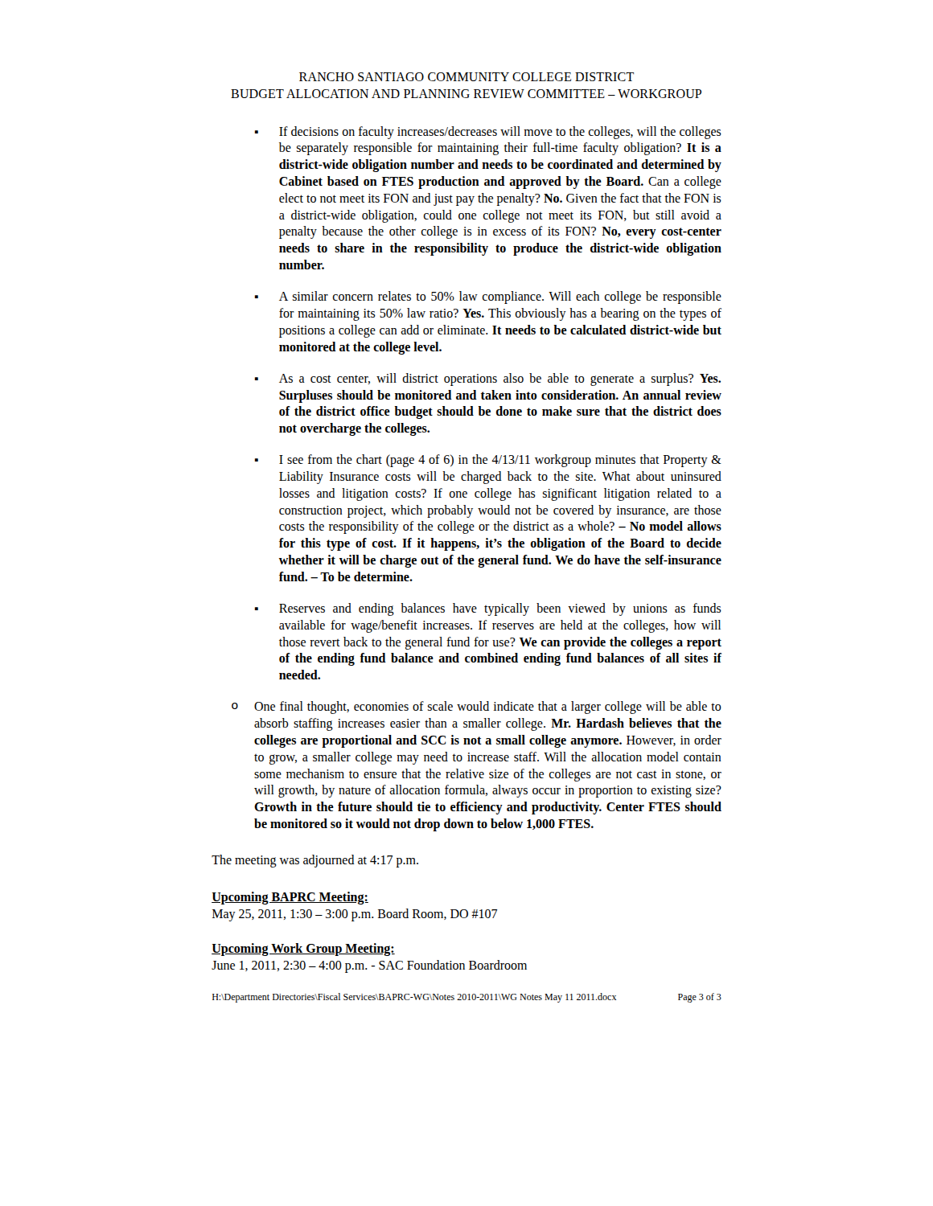RANCHO SANTIAGO COMMUNITY COLLEGE DISTRICT
BUDGET ALLOCATION AND PLANNING REVIEW COMMITTEE – WORKGROUP
If decisions on faculty increases/decreases will move to the colleges, will the colleges be separately responsible for maintaining their full-time faculty obligation? It is a district-wide obligation number and needs to be coordinated and determined by Cabinet based on FTES production and approved by the Board. Can a college elect to not meet its FON and just pay the penalty? No. Given the fact that the FON is a district-wide obligation, could one college not meet its FON, but still avoid a penalty because the other college is in excess of its FON? No, every cost-center needs to share in the responsibility to produce the district-wide obligation number.
A similar concern relates to 50% law compliance. Will each college be responsible for maintaining its 50% law ratio? Yes. This obviously has a bearing on the types of positions a college can add or eliminate. It needs to be calculated district-wide but monitored at the college level.
As a cost center, will district operations also be able to generate a surplus? Yes. Surpluses should be monitored and taken into consideration. An annual review of the district office budget should be done to make sure that the district does not overcharge the colleges.
I see from the chart (page 4 of 6) in the 4/13/11 workgroup minutes that Property & Liability Insurance costs will be charged back to the site. What about uninsured losses and litigation costs? If one college has significant litigation related to a construction project, which probably would not be covered by insurance, are those costs the responsibility of the college or the district as a whole? – No model allows for this type of cost. If it happens, it’s the obligation of the Board to decide whether it will be charge out of the general fund. We do have the self-insurance fund. – To be determine.
Reserves and ending balances have typically been viewed by unions as funds available for wage/benefit increases. If reserves are held at the colleges, how will those revert back to the general fund for use? We can provide the colleges a report of the ending fund balance and combined ending fund balances of all sites if needed.
One final thought, economies of scale would indicate that a larger college will be able to absorb staffing increases easier than a smaller college. Mr. Hardash believes that the colleges are proportional and SCC is not a small college anymore. However, in order to grow, a smaller college may need to increase staff. Will the allocation model contain some mechanism to ensure that the relative size of the colleges are not cast in stone, or will growth, by nature of allocation formula, always occur in proportion to existing size? Growth in the future should tie to efficiency and productivity. Center FTES should be monitored so it would not drop down to below 1,000 FTES.
The meeting was adjourned at 4:17 p.m.
Upcoming BAPRC Meeting:
May 25, 2011, 1:30 – 3:00 p.m. Board Room, DO #107
Upcoming Work Group Meeting:
June 1, 2011, 2:30 – 4:00 p.m. - SAC Foundation Boardroom
H:\Department Directories\Fiscal Services\BAPRC-WG\Notes 2010-2011\WG Notes May 11 2011.docx Page 3 of 3